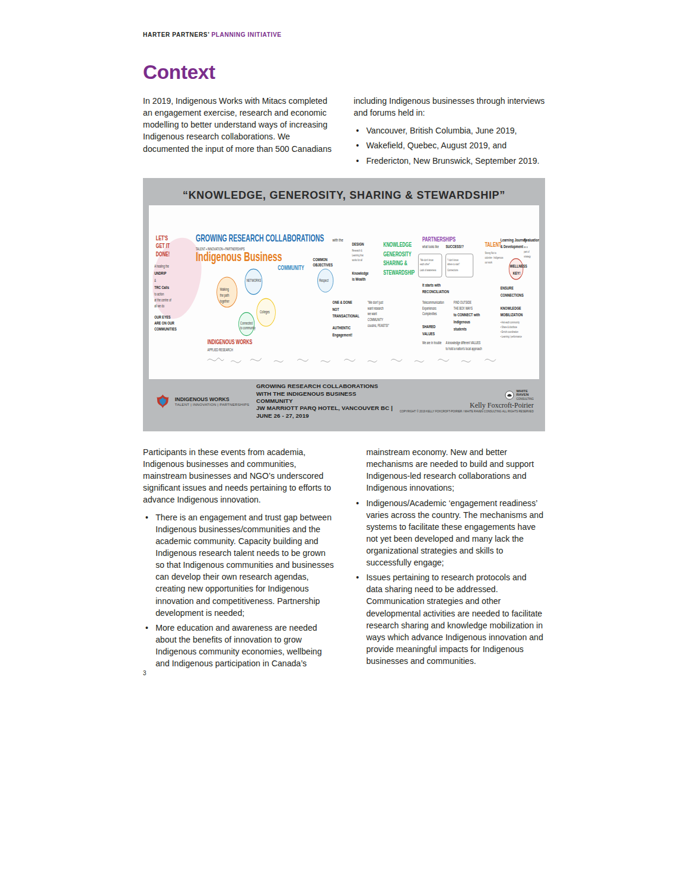HARTER PARTNERS’ PLANNING INITIATIVE
Context
In 2019, Indigenous Works with Mitacs completed an engagement exercise, research and economic modelling to better understand ways of increasing Indigenous research collaborations. We documented the input of more than 500 Canadians including Indigenous businesses through interviews and forums held in:
Vancouver, British Columbia, June 2019,
Wakefield, Quebec, August 2019, and
Fredericton, New Brunswick, September 2019.
“KNOWLEDGE, GENEROSITY, SHARING & STEWARDSHIP”
LET'S GET IT DONE! A healing the UNDRIP & TRC Calls to action at the centre of all we do OUR EYES ARE ON OUR COMMUNITIES GROWING RESEARCH COLLABORATIONS with the Indigenous Business COMMUNITY TALENT • INNOVATION • PARTNERSHIPS Walking the path together NETWORKS Colleges Connected to community INDIGENOUS WORKS APPLIED RESEARCH COMMON OBJECTIVES Respect DESIGN Research & Learning that works for all KNOWLEDGE GENEROSITY SHARING & STEWARDSHIP Knowledge is Wealth ONE & DONE NOT TRANSACTIONAL AUTHENTIC Engagement! "We don't just want research we want COMMUNITY cousins, FEASTS!" PARTNERSHIPS what looks like SUCCESS!? "We don't know each other" Lack of awareness "I don't know where to start" Connections TALENT Strong Not to colonize - Indigenous our work It starts with RECONCILIATION Telecommunication Experiences Complexities SHARED VALUES FIND OUTSIDE THE BOX WAYS to CONNECT with Indigenous students We are in trouble A knowledge different VALUES to hold a nation's local approach Learning Journey & Development Evaluation as a part of strategy WELLNESS KEY! ENSURE CONNECTIONS KNOWLEDGE MOBILIZATION • Ask each community • Share & distribute • Enrich coordination • Learning / performance
INDIGENOUS WORKSTALENT | INNOVATION | PARTNERSHIPS
GROWING RESEARCH COLLABORATIONS WITH THE INDIGENOUS BUSINESS COMMUNITY
JW MARRIOTT PARQ HOTEL, VANCOUVER BC | JUNE 26 - 27, 2019
WHITE
RAVEN
CONSULTING Kelly Foxcroft-Poirier COPYRIGHT © 2019 KELLY FOXCROFT-POIRIER / WHITE RAVEN CONSULTING ALL RIGHTS RESERVED
Participants in these events from academia, Indigenous businesses and communities, mainstream businesses and NGO’s underscored significant issues and needs pertaining to efforts to advance Indigenous innovation.
There is an engagement and trust gap between Indigenous businesses/communities and the academic community. Capacity building and Indigenous research talent needs to be grown so that Indigenous communities and businesses can develop their own research agendas, creating new opportunities for Indigenous innovation and competitiveness. Partnership development is needed;
More education and awareness are needed about the benefits of innovation to grow Indigenous community economies, wellbeing and Indigenous participation in Canada’s mainstream economy. New and better mechanisms are needed to build and support Indigenous-led research collaborations and Indigenous innovations;
Indigenous/Academic ‘engagement readiness’ varies across the country. The mechanisms and systems to facilitate these engagements have not yet been developed and many lack the organizational strategies and skills to successfully engage;
Issues pertaining to research protocols and data sharing need to be addressed. Communication strategies and other developmental activities are needed to facilitate research sharing and knowledge mobilization in ways which advance Indigenous innovation and provide meaningful impacts for Indigenous businesses and communities.
3